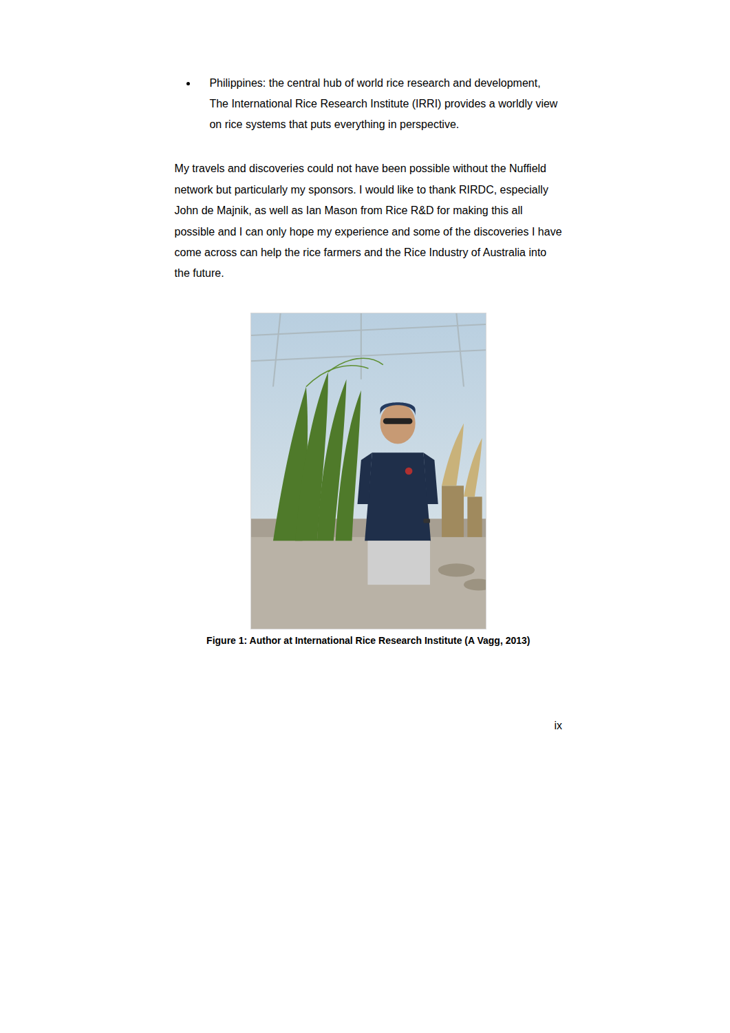Philippines: the central hub of world rice research and development, The International Rice Research Institute (IRRI) provides a worldly view on rice systems that puts everything in perspective.
My travels and discoveries could not have been possible without the Nuffield network but particularly my sponsors. I would like to thank RIRDC, especially John de Majnik, as well as Ian Mason from Rice R&D for making this all possible and I can only hope my experience and some of the discoveries I have come across can help the rice farmers and the Rice Industry of Australia into the future.
Figure 1: Author at International Rice Research Institute (A Vagg, 2013)
ix